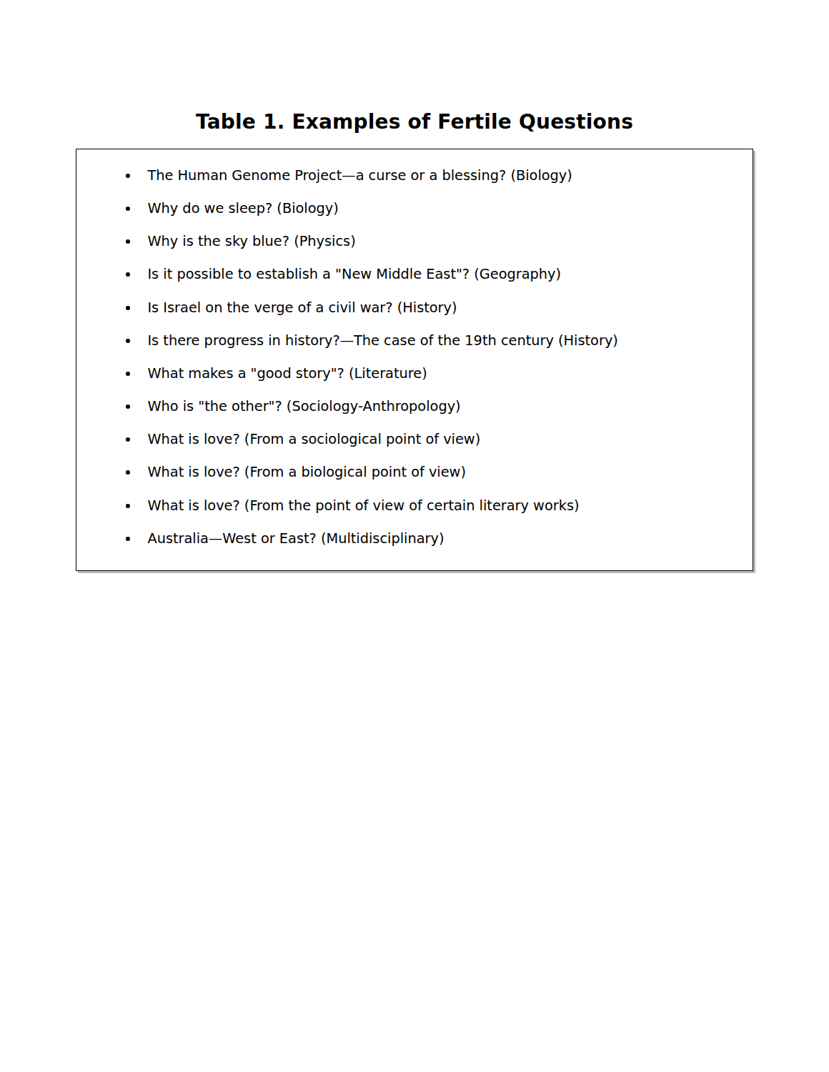Table 1. Examples of Fertile Questions
The Human Genome Project—a curse or a blessing? (Biology)
Why do we sleep? (Biology)
Why is the sky blue? (Physics)
Is it possible to establish a "New Middle East"? (Geography)
Is Israel on the verge of a civil war? (History)
Is there progress in history?—The case of the 19th century (History)
What makes a "good story"? (Literature)
Who is "the other"? (Sociology-Anthropology)
What is love? (From a sociological point of view)
What is love? (From a biological point of view)
What is love? (From the point of view of certain literary works)
Australia—West or East? (Multidisciplinary)